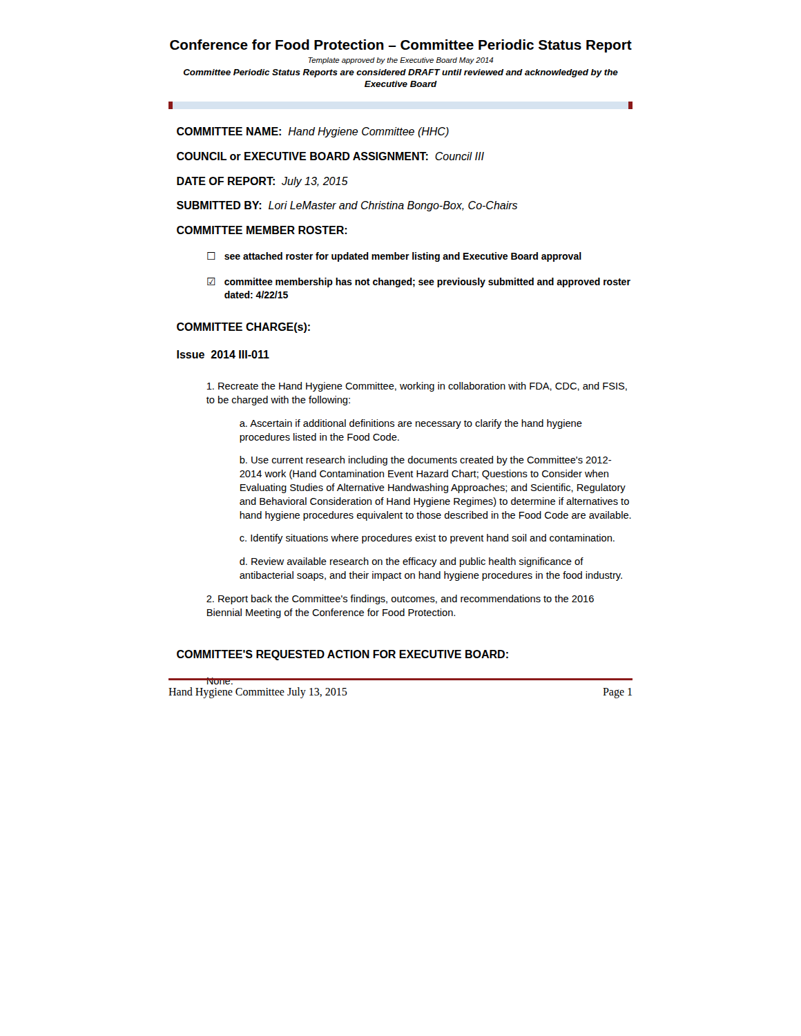Conference for Food Protection – Committee Periodic Status Report
Template approved by the Executive Board May 2014
Committee Periodic Status Reports are considered DRAFT until reviewed and acknowledged by the Executive Board
COMMITTEE NAME: Hand Hygiene Committee (HHC)
COUNCIL or EXECUTIVE BOARD ASSIGNMENT: Council III
DATE OF REPORT: July 13, 2015
SUBMITTED BY: Lori LeMaster and Christina Bongo-Box, Co-Chairs
COMMITTEE MEMBER ROSTER:
☐see attached roster for updated member listing and Executive Board approval
☑committee membership has not changed; see previously submitted and approved roster dated: 4/22/15
COMMITTEE CHARGE(s):
Issue 2014 III-011
1. Recreate the Hand Hygiene Committee, working in collaboration with FDA, CDC, and FSIS, to be charged with the following:
a. Ascertain if additional definitions are necessary to clarify the hand hygiene procedures listed in the Food Code.
b. Use current research including the documents created by the Committee's 2012-2014 work (Hand Contamination Event Hazard Chart; Questions to Consider when Evaluating Studies of Alternative Handwashing Approaches; and Scientific, Regulatory and Behavioral Consideration of Hand Hygiene Regimes) to determine if alternatives to hand hygiene procedures equivalent to those described in the Food Code are available.
c. Identify situations where procedures exist to prevent hand soil and contamination.
d. Review available research on the efficacy and public health significance of antibacterial soaps, and their impact on hand hygiene procedures in the food industry.
2. Report back the Committee's findings, outcomes, and recommendations to the 2016 Biennial Meeting of the Conference for Food Protection.
COMMITTEE'S REQUESTED ACTION FOR EXECUTIVE BOARD:
None.
Hand Hygiene Committee July 13, 2015 Page 1